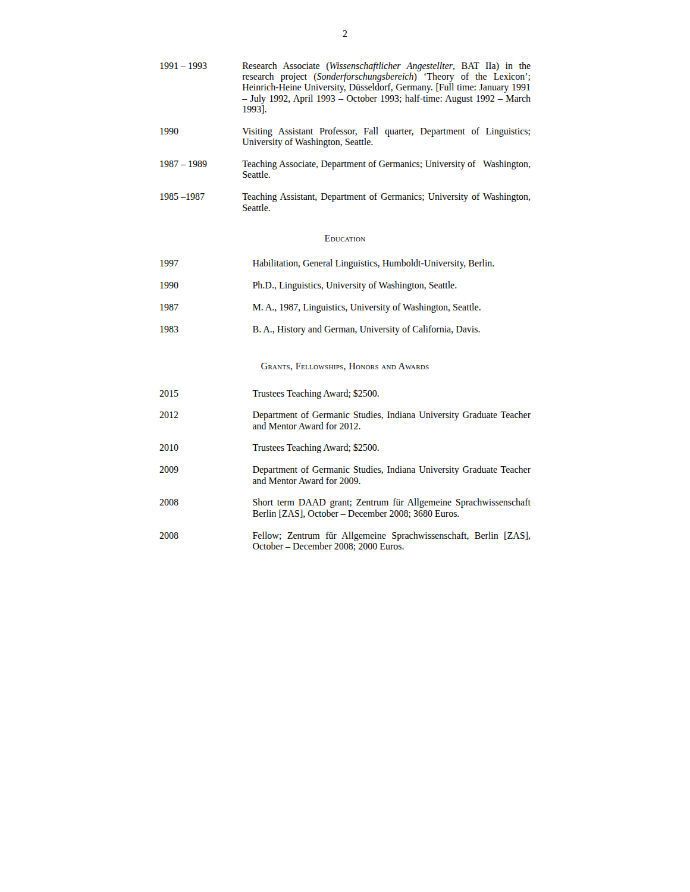2
| 1991 – 1993 | Research Associate ( Wissenschaftlicher Angestellter , BAT IIa) in the research project ( Sonderforschungsbereich ) ‘Theory of the Lexicon’; Heinrich-Heine University, Düsseldorf, Germany. [Full time: January 1991 – July 1992, April 1993 – October 1993; half-time: August 1992 – March 1993]. |
| 1990 | Visiting Assistant Professor, Fall quarter, Department of Linguistics; University of Washington, Seattle. |
| 1987 – 1989 | Teaching Associate, Department of Germanics; University of Washington, Seattle. |
| 1985 –1987 | Teaching Assistant, Department of Germanics; University of Washington, Seattle. |
Education
| 1997 | Habilitation, General Linguistics, Humboldt-University, Berlin. |
| 1990 | Ph.D., Linguistics, University of Washington, Seattle. |
| 1987 | M. A., 1987, Linguistics, University of Washington, Seattle. |
| 1983 | B. A., History and German, University of California, Davis. |
Grants, Fellowships, Honors and Awards
| 2015 | Trustees Teaching Award; $2500. |
| 2012 | Department of Germanic Studies, Indiana University Graduate Teacher and Mentor Award for 2012. |
| 2010 | Trustees Teaching Award; $2500. |
| 2009 | Department of Germanic Studies, Indiana University Graduate Teacher and Mentor Award for 2009. |
| 2008 | Short term DAAD grant; Zentrum für Allgemeine Sprachwissenschaft Berlin [ZAS], October – December 2008; 3680 Euros. |
| 2008 | Fellow; Zentrum für Allgemeine Sprachwissenschaft, Berlin [ZAS], October – December 2008; 2000 Euros. |